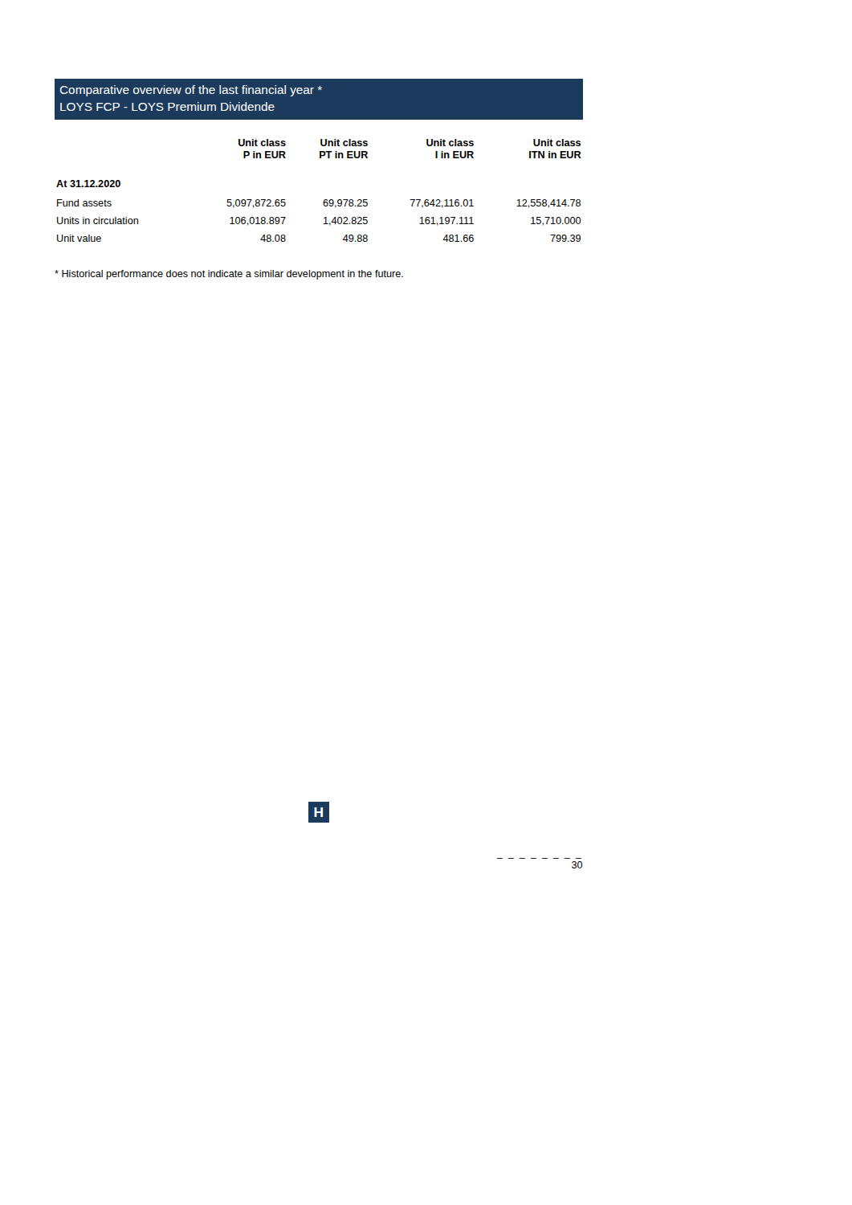Comparative overview of the last financial year * LOYS FCP - LOYS Premium Dividende
| | Unit class P in EUR | Unit class PT in EUR | Unit class I in EUR | Unit class ITN in EUR |
| --- | --- | --- | --- | --- |
| At 31.12.2020 |
| Fund assets | 5,097,872.65 | 69,978.25 | 77,642,116.01 | 12,558,414.78 |
| Units in circulation | 106,018.897 | 1,402.825 | 161,197.111 | 15,710.000 |
| Unit value | 48.08 | 49.88 | 481.66 | 799.39 |
* Historical performance does not indicate a similar development in the future.
H
_ _ _ _ _ _ _ _
30